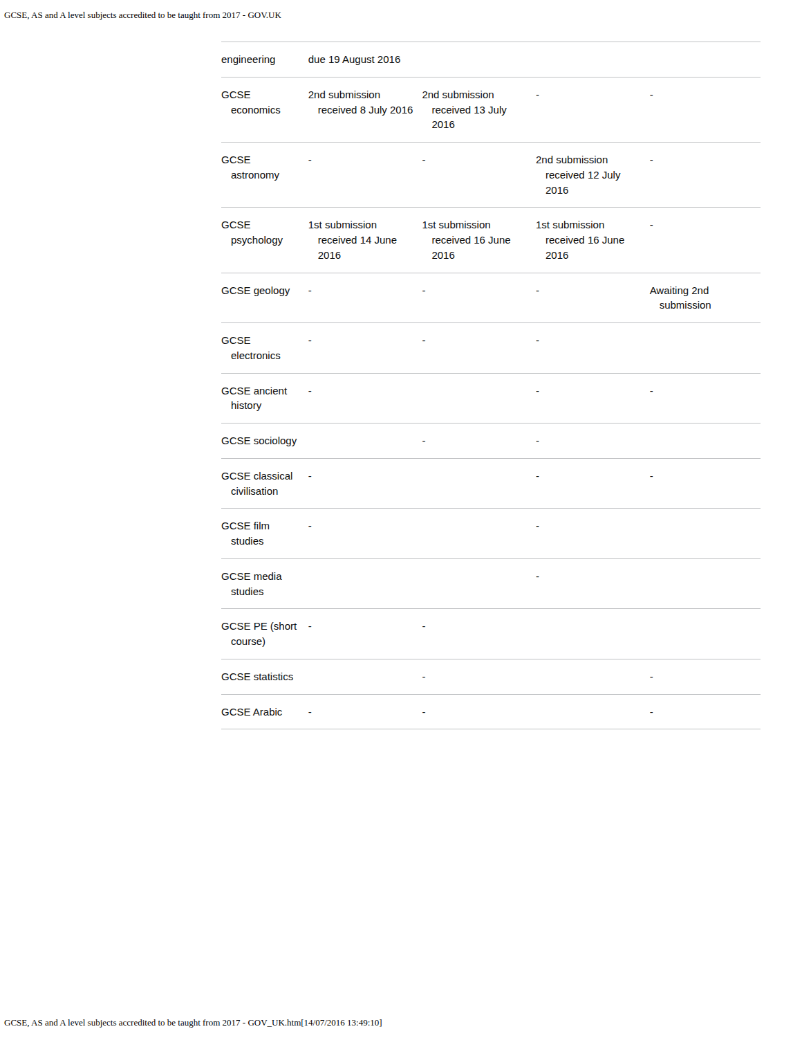GCSE, AS and A level subjects accredited to be taught from 2017 - GOV.UK
| engineering | due 19 August 2016 | | | |
| GCSE economics | 2nd submission received 8 July 2016 | 2nd submission received 13 July 2016 | - | - |
| GCSE astronomy | - | - | 2nd submission received 12 July 2016 | - |
| GCSE psychology | 1st submission received 14 June 2016 | 1st submission received 16 June 2016 | 1st submission received 16 June 2016 | - |
| GCSE geology | - | - | - | Awaiting 2nd submission |
| GCSE electronics | - | - | - | |
| GCSE ancient history | - | | - | - |
| GCSE sociology | | - | - | |
| GCSE classical civilisation | - | | - | - |
| GCSE film studies | - | | - | |
| GCSE media studies | | | - | |
| GCSE PE (short course) | - | - | | |
| GCSE statistics | | - | | - |
| GCSE Arabic | - | - | | - |
GCSE, AS and A level subjects accredited to be taught from 2017 - GOV_UK.htm[14/07/2016 13:49:10]